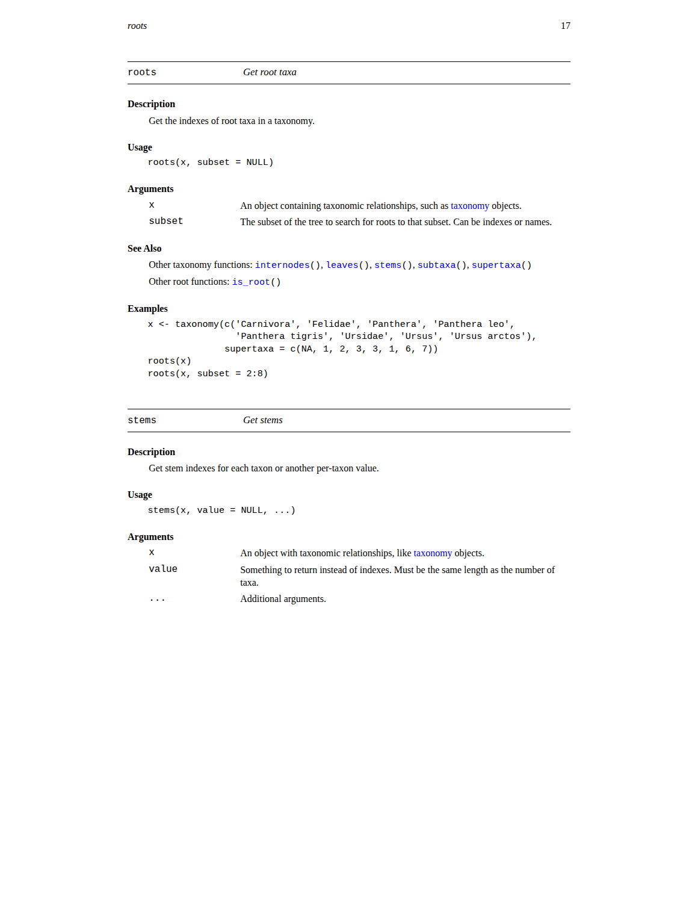roots 17
roots Get root taxa
Description
Get the indexes of root taxa in a taxonomy.
Usage
roots(x, subset = NULL)
Arguments
x
An object containing taxonomic relationships, such as taxonomy objects.
subset
The subset of the tree to search for roots to that subset. Can be indexes or names.
See Also
Other taxonomy functions: internodes(), leaves(), stems(), subtaxa(), supertaxa()
Other root functions: is_root()
Examples
x <- taxonomy(c('Carnivora', 'Felidae', 'Panthera', 'Panthera leo',
                'Panthera tigris', 'Ursidae', 'Ursus', 'Ursus arctos'),
              supertaxa = c(NA, 1, 2, 3, 3, 1, 6, 7))
roots(x)
roots(x, subset = 2:8)
stems Get stems
Description
Get stem indexes for each taxon or another per-taxon value.
Usage
stems(x, value = NULL, ...)
Arguments
x
An object with taxonomic relationships, like taxonomy objects.
value
Something to return instead of indexes. Must be the same length as the number of taxa.
...
Additional arguments.